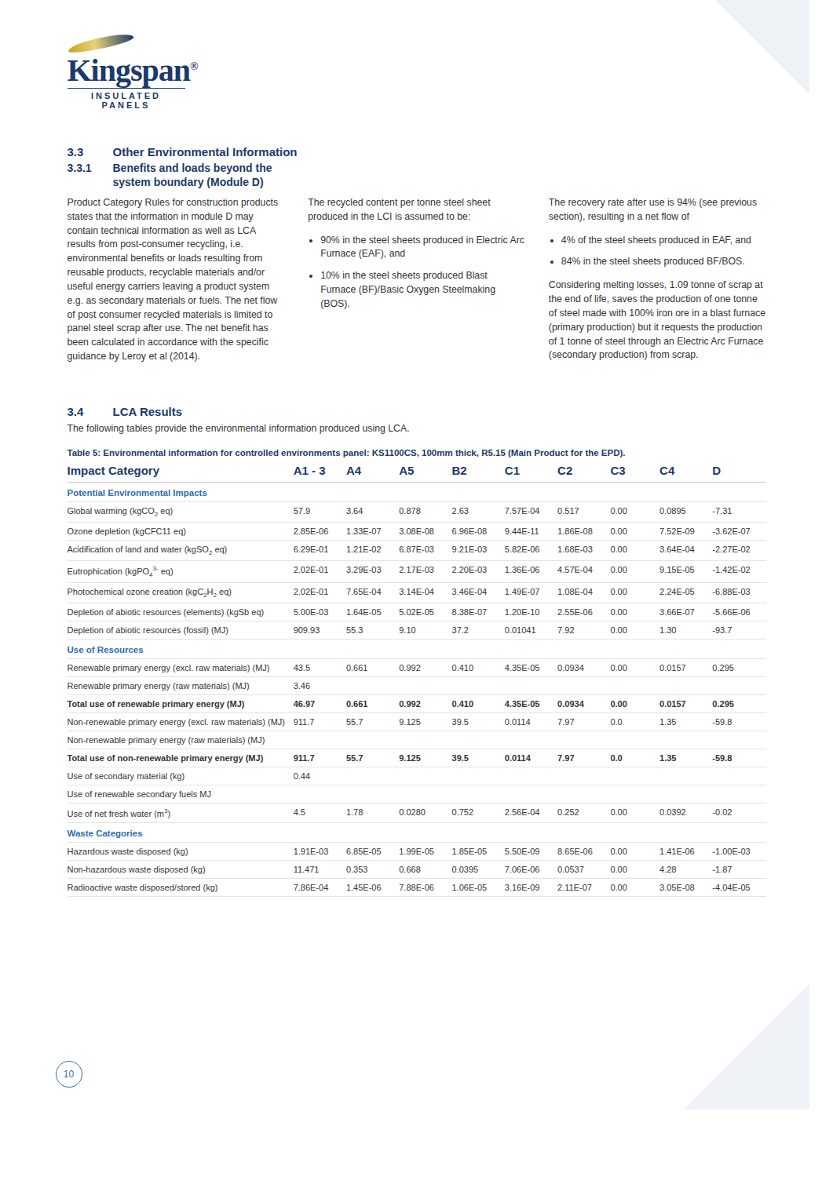Kingspan®
INSULATED PANELS
3.3 Other Environmental Information
3.3.1 Benefits and loads beyond the
system boundary (Module D)
Product Category Rules for construction products states that the information in module D may contain technical information as well as LCA results from post-consumer recycling, i.e. environmental benefits or loads resulting from reusable products, recyclable materials and/or useful energy carriers leaving a product system e.g. as secondary materials or fuels. The net flow of post consumer recycled materials is limited to panel steel scrap after use. The net benefit has been calculated in accordance with the specific guidance by Leroy et al (2014).
The recycled content per tonne steel sheet produced in the LCI is assumed to be:
90% in the steel sheets produced in Electric Arc Furnace (EAF), and
10% in the steel sheets produced Blast Furnace (BF)/Basic Oxygen Steelmaking (BOS).
The recovery rate after use is 94% (see previous section), resulting in a net flow of
4% of the steel sheets produced in EAF, and
84% in the steel sheets produced BF/BOS.
Considering melting losses, 1.09 tonne of scrap at the end of life, saves the production of one tonne of steel made with 100% iron ore in a blast furnace (primary production) but it requests the production of 1 tonne of steel through an Electric Arc Furnace (secondary production) from scrap.
3.4 LCA Results
The following tables provide the environmental information produced using LCA.
Table 5: Environmental information for controlled environments panel: KS1100CS, 100mm thick, R5.15 (Main Product for the EPD).
| Impact Category | A1 - 3 | A4 | A5 | B2 | C1 | C2 | C3 | C4 | D |
| --- | --- | --- | --- | --- | --- | --- | --- | --- | --- |
| Potential Environmental Impacts |
| Global warming (kgCO 2 eq) | 57.9 | 3.64 | 0.878 | 2.63 | 7.57E-04 | 0.517 | 0.00 | 0.0895 | -7.31 |
| Ozone depletion (kgCFC11 eq) | 2.85E-06 | 1.33E-07 | 3.08E-08 | 6.96E-08 | 9.44E-11 | 1.86E-08 | 0.00 | 7.52E-09 | -3.62E-07 |
| Acidification of land and water (kgSO 2 eq) | 6.29E-01 | 1.21E-02 | 6.87E-03 | 9.21E-03 | 5.82E-06 | 1.68E-03 | 0.00 | 3.64E-04 | -2.27E-02 |
| Eutrophication (kgPO 4 3- eq) | 2.02E-01 | 3.29E-03 | 2.17E-03 | 2.20E-03 | 1.36E-06 | 4.57E-04 | 0.00 | 9.15E-05 | -1.42E-02 |
| Photochemical ozone creation (kgC 2 H 2 eq) | 2.02E-01 | 7.65E-04 | 3.14E-04 | 3.46E-04 | 1.49E-07 | 1.08E-04 | 0.00 | 2.24E-05 | -6.88E-03 |
| Depletion of abiotic resources (elements) (kgSb eq) | 5.00E-03 | 1.64E-05 | 5.02E-05 | 8.38E-07 | 1.20E-10 | 2.55E-06 | 0.00 | 3.66E-07 | -5.66E-06 |
| Depletion of abiotic resources (fossil) (MJ) | 909.93 | 55.3 | 9.10 | 37.2 | 0.01041 | 7.92 | 0.00 | 1.30 | -93.7 |
| Use of Resources |
| Renewable primary energy (excl. raw materials) (MJ) | 43.5 | 0.661 | 0.992 | 0.410 | 4.35E-05 | 0.0934 | 0.00 | 0.0157 | 0.295 |
| Renewable primary energy (raw materials) (MJ) | 3.46 | | | | | | | | |
| Total use of renewable primary energy (MJ) | 46.97 | 0.661 | 0.992 | 0.410 | 4.35E-05 | 0.0934 | 0.00 | 0.0157 | 0.295 |
| Non-renewable primary energy (excl. raw materials) (MJ) | 911.7 | 55.7 | 9.125 | 39.5 | 0.0114 | 7.97 | 0.0 | 1.35 | -59.8 |
| Non-renewable primary energy (raw materials) (MJ) | | | | | | | | | |
| Total use of non-renewable primary energy (MJ) | 911.7 | 55.7 | 9.125 | 39.5 | 0.0114 | 7.97 | 0.0 | 1.35 | -59.8 |
| Use of secondary material (kg) | 0.44 | | | | | | | | |
| Use of renewable secondary fuels MJ | | | | | | | | | |
| Use of net fresh water (m 3 ) | 4.5 | 1.78 | 0.0280 | 0.752 | 2.56E-04 | 0.252 | 0.00 | 0.0392 | -0.02 |
| Waste Categories |
| Hazardous waste disposed (kg) | 1.91E-03 | 6.85E-05 | 1.99E-05 | 1.85E-05 | 5.50E-09 | 8.65E-06 | 0.00 | 1.41E-06 | -1.00E-03 |
| Non-hazardous waste disposed (kg) | 11.471 | 0.353 | 0.668 | 0.0395 | 7.06E-06 | 0.0537 | 0.00 | 4.28 | -1.87 |
| Radioactive waste disposed/stored (kg) | 7.86E-04 | 1.45E-06 | 7.88E-06 | 1.06E-05 | 3.16E-09 | 2.11E-07 | 0.00 | 3.05E-08 | -4.04E-05 |
10